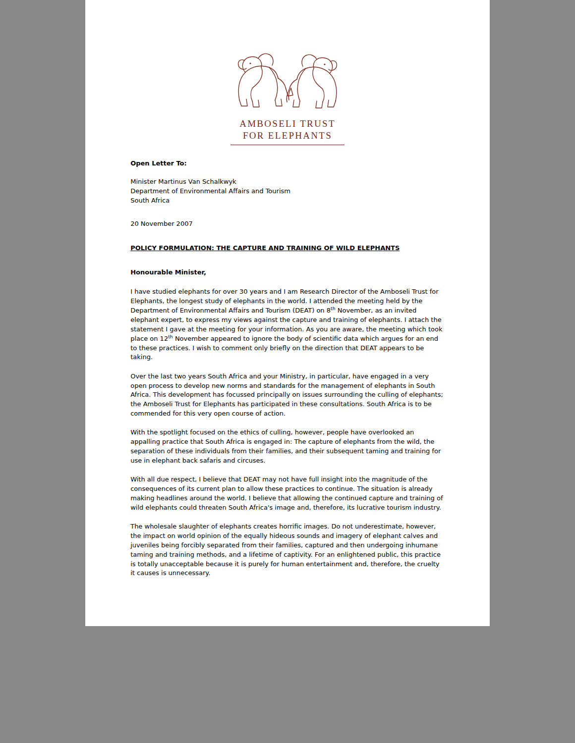AMBOSELI TRUST
FOR ELEPHANTS
Open Letter To:
Minister Martinus Van Schalkwyk
Department of Environmental Affairs and Tourism
South Africa
20 November 2007
Policy Formulation: The Capture and Training of Wild Elephants
Honourable Minister,
I have studied elephants for over 30 years and I am Research Director of the Amboseli Trust for Elephants, the longest study of elephants in the world. I attended the meeting held by the Department of Environmental Affairs and Tourism (DEAT) on 8th November, as an invited elephant expert, to express my views against the capture and training of elephants. I attach the statement I gave at the meeting for your information. As you are aware, the meeting which took place on 12th November appeared to ignore the body of scientific data which argues for an end to these practices. I wish to comment only briefly on the direction that DEAT appears to be taking.
Over the last two years South Africa and your Ministry, in particular, have engaged in a very open process to develop new norms and standards for the management of elephants in South Africa. This development has focussed principally on issues surrounding the culling of elephants; the Amboseli Trust for Elephants has participated in these consultations. South Africa is to be commended for this very open course of action.
With the spotlight focused on the ethics of culling, however, people have overlooked an appalling practice that South Africa is engaged in: The capture of elephants from the wild, the separation of these individuals from their families, and their subsequent taming and training for use in elephant back safaris and circuses.
With all due respect, I believe that DEAT may not have full insight into the magnitude of the consequences of its current plan to allow these practices to continue. The situation is already making headlines around the world. I believe that allowing the continued capture and training of wild elephants could threaten South Africa's image and, therefore, its lucrative tourism industry.
The wholesale slaughter of elephants creates horrific images. Do not underestimate, however, the impact on world opinion of the equally hideous sounds and imagery of elephant calves and juveniles being forcibly separated from their families, captured and then undergoing inhumane taming and training methods, and a lifetime of captivity. For an enlightened public, this practice is totally unacceptable because it is purely for human entertainment and, therefore, the cruelty it causes is unnecessary.